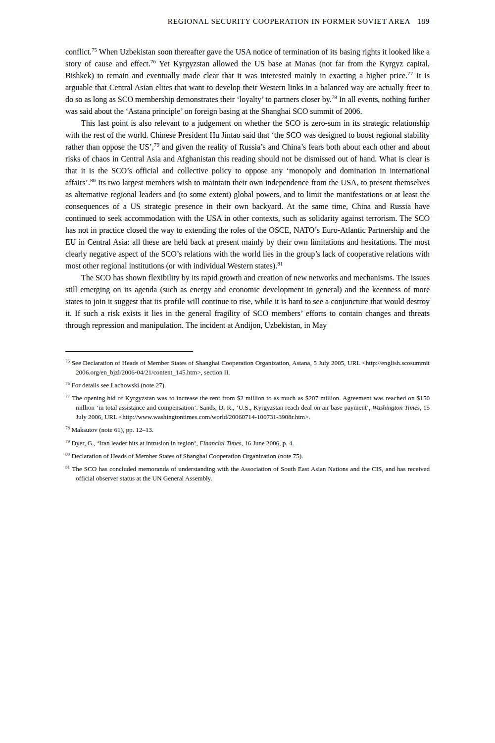REGIONAL SECURITY COOPERATION IN FORMER SOVIET AREA 189
conflict.75 When Uzbekistan soon thereafter gave the USA notice of termination of its basing rights it looked like a story of cause and effect.76 Yet Kyrgyzstan allowed the US base at Manas (not far from the Kyrgyz capital, Bishkek) to remain and eventually made clear that it was interested mainly in exacting a higher price.77 It is arguable that Central Asian elites that want to develop their Western links in a balanced way are actually freer to do so as long as SCO membership demonstrates their ‘loyalty’ to partners closer by.78 In all events, nothing further was said about the ‘Astana principle’ on foreign basing at the Shanghai SCO summit of 2006.
This last point is also relevant to a judgement on whether the SCO is zero-sum in its strategic relationship with the rest of the world. Chinese President Hu Jintao said that ‘the SCO was designed to boost regional stability rather than oppose the US’,79 and given the reality of Russia’s and China’s fears both about each other and about risks of chaos in Central Asia and Afghanistan this reading should not be dismissed out of hand. What is clear is that it is the SCO’s official and collective policy to oppose any ‘monopoly and domination in international affairs’.80 Its two largest members wish to maintain their own independence from the USA, to present themselves as alternative regional leaders and (to some extent) global powers, and to limit the manifestations or at least the consequences of a US strategic presence in their own backyard. At the same time, China and Russia have continued to seek accommodation with the USA in other contexts, such as solidarity against terrorism. The SCO has not in practice closed the way to extending the roles of the OSCE, NATO’s Euro-Atlantic Partnership and the EU in Central Asia: all these are held back at present mainly by their own limitations and hesitations. The most clearly negative aspect of the SCO’s relations with the world lies in the group’s lack of cooperative relations with most other regional institutions (or with individual Western states).81
The SCO has shown flexibility by its rapid growth and creation of new networks and mechanisms. The issues still emerging on its agenda (such as energy and economic development in general) and the keenness of more states to join it suggest that its profile will continue to rise, while it is hard to see a conjuncture that would destroy it. If such a risk exists it lies in the general fragility of SCO members’ efforts to contain changes and threats through repression and manipulation. The incident at Andijon, Uzbekistan, in May
75 See Declaration of Heads of Member States of Shanghai Cooperation Organization, Astana, 5 July 2005, URL <http://english.scosummit2006.org/en_bjzl/2006-04/21/content_145.htm>, section II.
76 For details see Lachowski (note 27).
77 The opening bid of Kyrgyzstan was to increase the rent from $2 million to as much as $207 million. Agreement was reached on $150 million ‘in total assistance and compensation’. Sands, D. R., ‘U.S., Kyrgyzstan reach deal on air base payment’, Washington Times, 15 July 2006, URL <http://www.washingtontimes.com/world/20060714-100731-3908r.htm>.
78 Maksutov (note 61), pp. 12–13.
79 Dyer, G., ‘Iran leader hits at intrusion in region’, Financial Times, 16 June 2006, p. 4.
80 Declaration of Heads of Member States of Shanghai Cooperation Organization (note 75).
81 The SCO has concluded memoranda of understanding with the Association of South East Asian Nations and the CIS, and has received official observer status at the UN General Assembly.